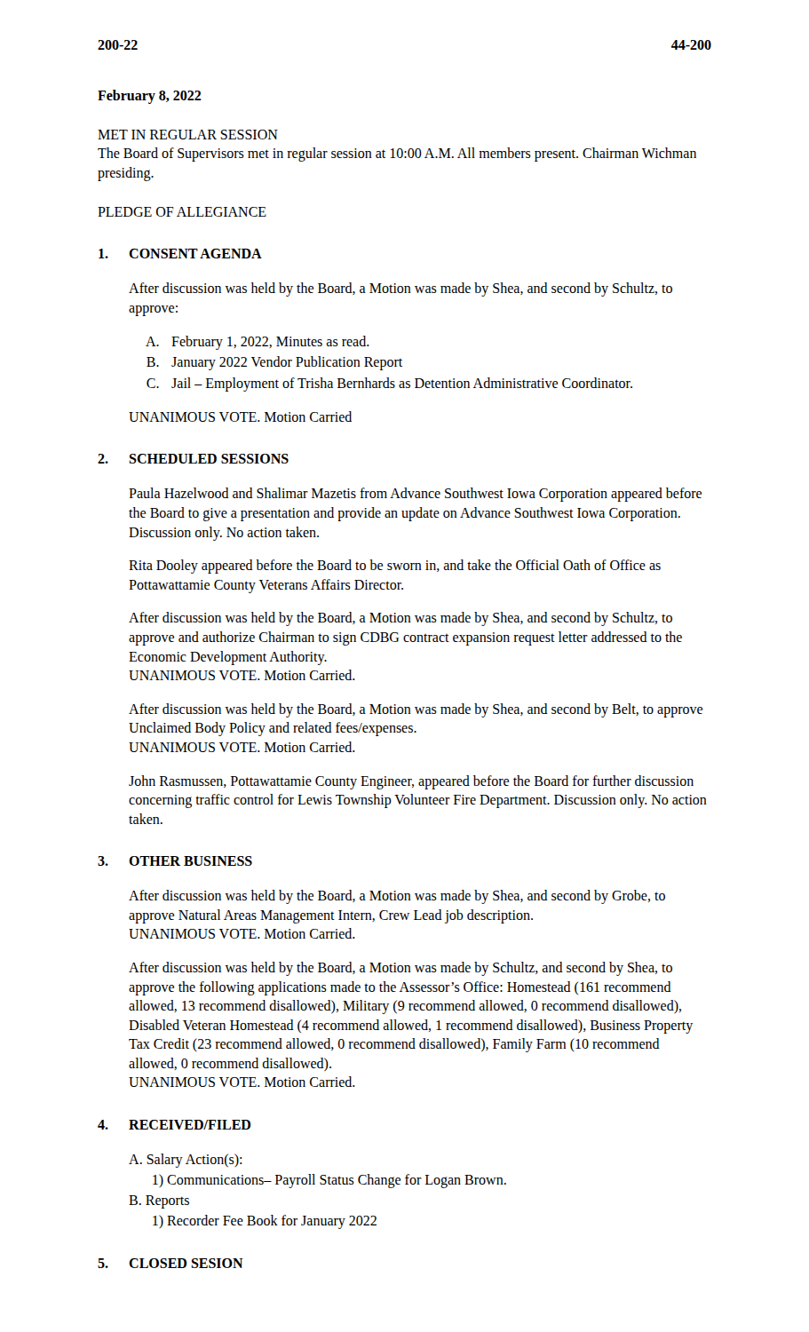200-22 44-200
February 8, 2022
MET IN REGULAR SESSION
The Board of Supervisors met in regular session at 10:00 A.M. All members present. Chairman Wichman presiding.
PLEDGE OF ALLEGIANCE
1. CONSENT AGENDA
After discussion was held by the Board, a Motion was made by Shea, and second by Schultz, to approve:
February 1, 2022, Minutes as read.
January 2022 Vendor Publication Report
Jail – Employment of Trisha Bernhards as Detention Administrative Coordinator.
UNANIMOUS VOTE. Motion Carried
2. SCHEDULED SESSIONS
Paula Hazelwood and Shalimar Mazetis from Advance Southwest Iowa Corporation appeared before the Board to give a presentation and provide an update on Advance Southwest Iowa Corporation. Discussion only. No action taken.
Rita Dooley appeared before the Board to be sworn in, and take the Official Oath of Office as Pottawattamie County Veterans Affairs Director.
After discussion was held by the Board, a Motion was made by Shea, and second by Schultz, to approve and authorize Chairman to sign CDBG contract expansion request letter addressed to the Economic Development Authority.
UNANIMOUS VOTE. Motion Carried.
After discussion was held by the Board, a Motion was made by Shea, and second by Belt, to approve Unclaimed Body Policy and related fees/expenses.
UNANIMOUS VOTE. Motion Carried.
John Rasmussen, Pottawattamie County Engineer, appeared before the Board for further discussion concerning traffic control for Lewis Township Volunteer Fire Department. Discussion only. No action taken.
3. OTHER BUSINESS
After discussion was held by the Board, a Motion was made by Shea, and second by Grobe, to approve Natural Areas Management Intern, Crew Lead job description.
UNANIMOUS VOTE. Motion Carried.
After discussion was held by the Board, a Motion was made by Schultz, and second by Shea, to approve the following applications made to the Assessor’s Office: Homestead (161 recommend allowed, 13 recommend disallowed), Military (9 recommend allowed, 0 recommend disallowed), Disabled Veteran Homestead (4 recommend allowed, 1 recommend disallowed), Business Property Tax Credit (23 recommend allowed, 0 recommend disallowed), Family Farm (10 recommend allowed, 0 recommend disallowed).
UNANIMOUS VOTE. Motion Carried.
4. RECEIVED/FILED
A. Salary Action(s):
1) Communications– Payroll Status Change for Logan Brown.
B. Reports
1) Recorder Fee Book for January 2022
5. CLOSED SESION